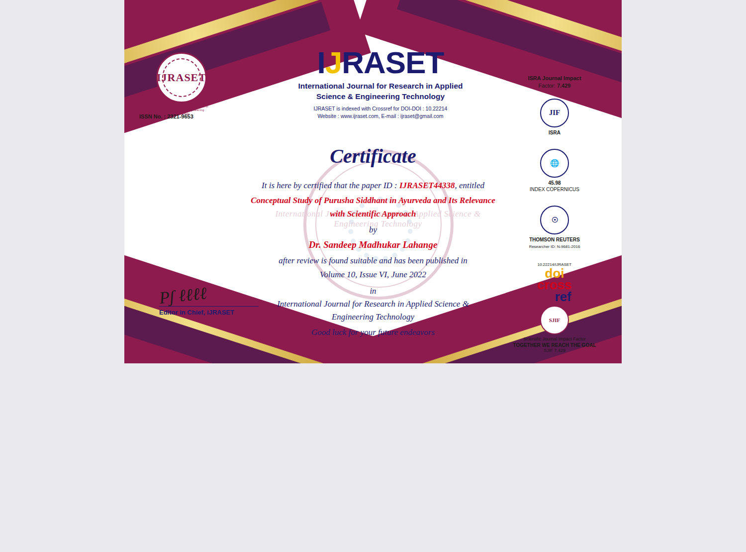IJRASET
International Journal for Research in Applied Science & Engineering Technology
ISSN No. : 2321-9653
IJRASET
International Journal for Research in Applied
Science & Engineering Technology
IJRASET is indexed with Crossref for DOI-DOI : 10.22214
Website : www.ijraset.com, E-mail : ijraset@gmail.com
Certificate
International Journal for Research in Applied Science & Engineering Technology
It is here by certified that the paper ID : IJRASET44338, entitled Conceptual Study of Purusha Siddhant in Ayurveda and Its Relevance
with Scientific Approach by Dr. Sandeep Madhukar Lahange after review is found suitable and has been published in Volume 10, Issue VI, June 2022 in International Journal for Research in Applied Science &
Engineering Technology Good luck for your future endeavors
Pʃ ℓℓℓℓ
Editor in Chief, iJRASET
ISRA Journal Impact
Factor: 7.429
JIF
ISRA
🌐
45.98 INDEX COPERNICUS
☉
THOMSON REUTERS Researcher ID: N-9681-2016
10.22214/IJRASET
doi
crossref
SJIF
Scientific Journal Impact Factor
TOGETHER WE REACH THE GOAL
SJIF 7.429